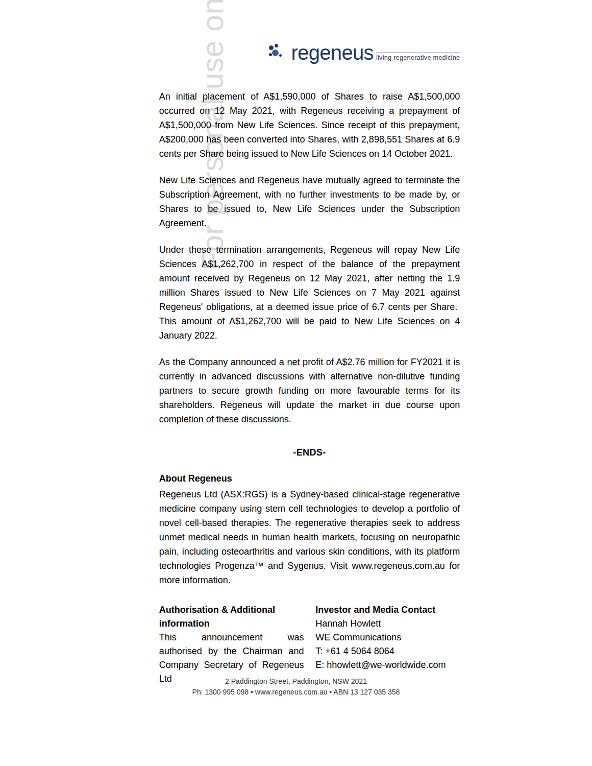For personal use only
regeneus living regenerative medicine
An initial placement of A$1,590,000 of Shares to raise A$1,500,000 occurred on 12 May 2021, with Regeneus receiving a prepayment of A$1,500,000 from New Life Sciences. Since receipt of this prepayment, A$200,000 has been converted into Shares, with 2,898,551 Shares at 6.9 cents per Share being issued to New Life Sciences on 14 October 2021.
New Life Sciences and Regeneus have mutually agreed to terminate the Subscription Agreement, with no further investments to be made by, or Shares to be issued to, New Life Sciences under the Subscription Agreement.
Under these termination arrangements, Regeneus will repay New Life Sciences A$1,262,700 in respect of the balance of the prepayment amount received by Regeneus on 12 May 2021, after netting the 1.9 million Shares issued to New Life Sciences on 7 May 2021 against Regeneus' obligations, at a deemed issue price of 6.7 cents per Share. This amount of A$1,262,700 will be paid to New Life Sciences on 4 January 2022.
As the Company announced a net profit of A$2.76 million for FY2021 it is currently in advanced discussions with alternative non-dilutive funding partners to secure growth funding on more favourable terms for its shareholders. Regeneus will update the market in due course upon completion of these discussions.
-ENDS-
About Regeneus
Regeneus Ltd (ASX:RGS) is a Sydney-based clinical-stage regenerative medicine company using stem cell technologies to develop a portfolio of novel cell-based therapies. The regenerative therapies seek to address unmet medical needs in human health markets, focusing on neuropathic pain, including osteoarthritis and various skin conditions, with its platform technologies Progenza™ and Sygenus. Visit www.regeneus.com.au for more information.
| Authorisation & Additional information This announcement was authorised by the Chairman and Company Secretary of Regeneus Ltd | Investor and Media Contact Hannah Howlett WE Communications T: +61 4 5064 8064 E: hhowlett@we-worldwide.com |
2 Paddington Street, Paddington, NSW 2021
Ph: 1300 995 098 • www.regeneus.com.au • ABN 13 127 035 358